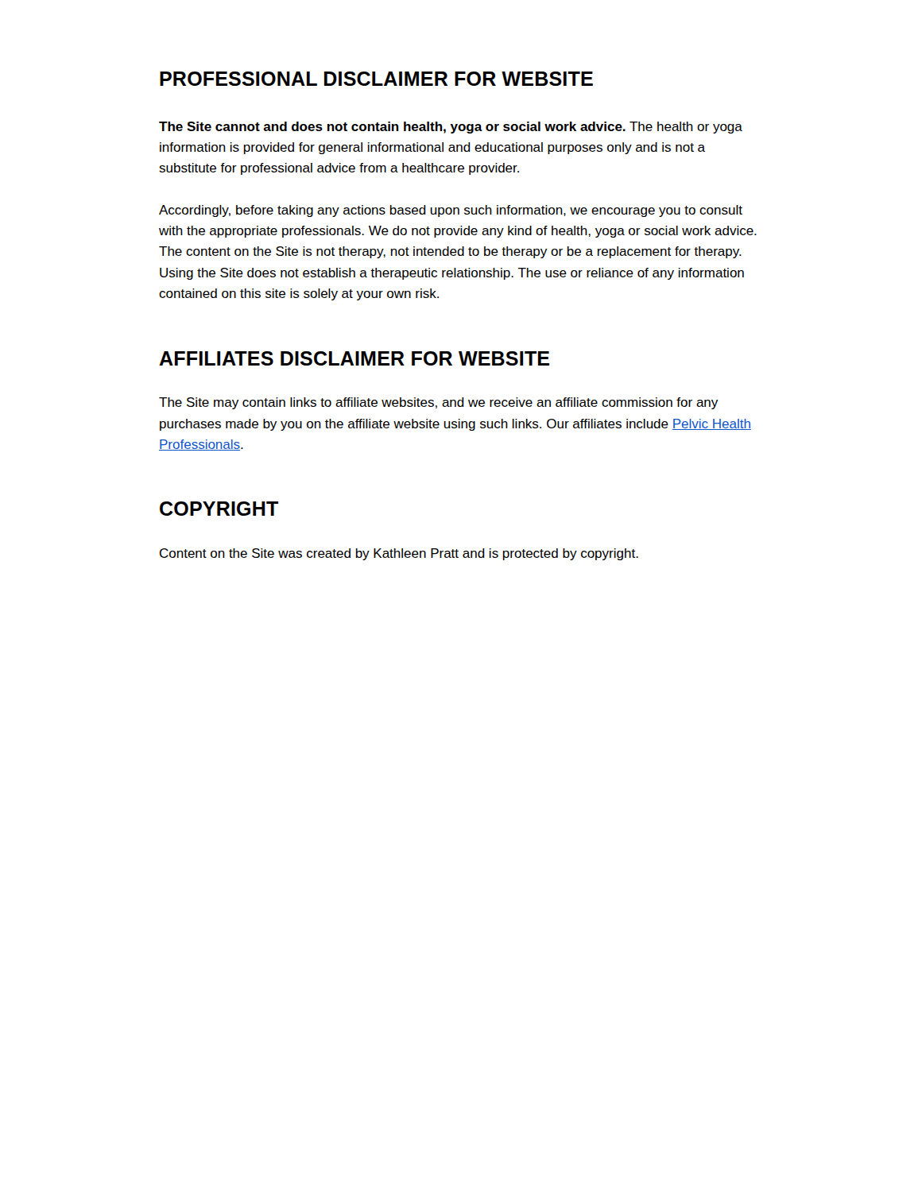PROFESSIONAL DISCLAIMER FOR WEBSITE
The Site cannot and does not contain health, yoga or social work advice. The health or yoga information is provided for general informational and educational purposes only and is not a substitute for professional advice from a healthcare provider.
Accordingly, before taking any actions based upon such information, we encourage you to consult with the appropriate professionals. We do not provide any kind of health, yoga or social work advice. The content on the Site is not therapy, not intended to be therapy or be a replacement for therapy. Using the Site does not establish a therapeutic relationship. The use or reliance of any information contained on this site is solely at your own risk.
AFFILIATES DISCLAIMER FOR WEBSITE
The Site may contain links to affiliate websites, and we receive an affiliate commission for any purchases made by you on the affiliate website using such links. Our affiliates include Pelvic Health Professionals.
COPYRIGHT
Content on the Site was created by Kathleen Pratt and is protected by copyright.